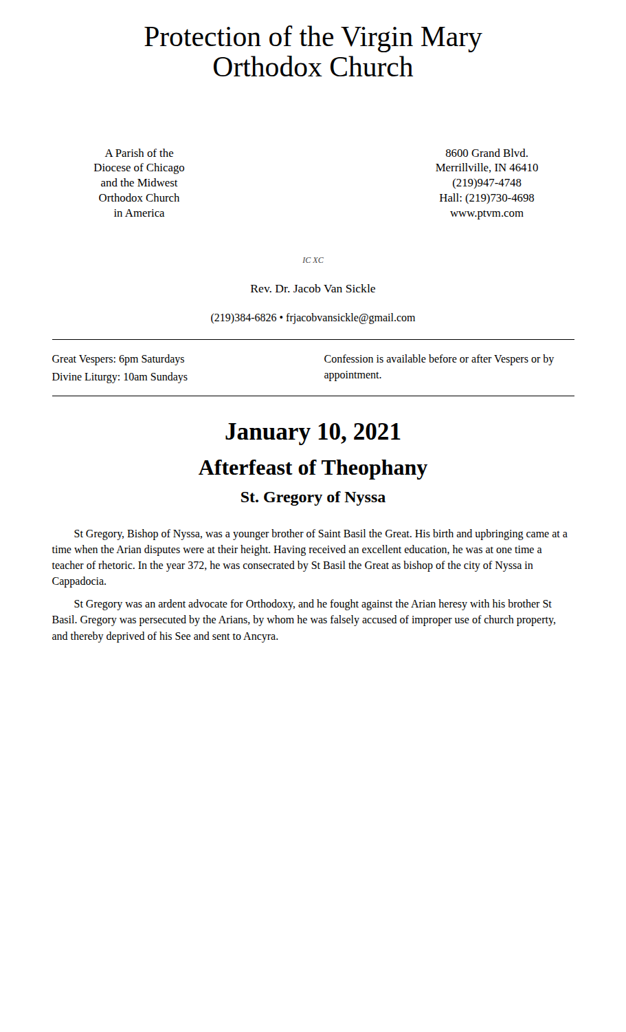Protection of the Virgin Mary
Orthodox Church
A Parish of the
Diocese of Chicago
and the Midwest
Orthodox Church
in America
IC XC
8600 Grand Blvd.
Merrillville, IN 46410
(219)947-4748
Hall: (219)730-4698
www.ptvm.com
Rev. Dr. Jacob Van Sickle
(219)384-6826 • frjacobvansickle@gmail.com
Great Vespers: 6pm Saturdays
Divine Liturgy: 10am Sundays
Confession is available before or after Vespers or by appointment.
January 10, 2021
Afterfeast of Theophany
St. Gregory of Nyssa
St Gregory, Bishop of Nyssa, was a younger brother of Saint Basil the Great. His birth and upbringing came at a time when the Arian disputes were at their height. Having received an excellent education, he was at one time a teacher of rhetoric. In the year 372, he was consecrated by St Basil the Great as bishop of the city of Nyssa in Cappadocia.
St Gregory was an ardent advocate for Orthodoxy, and he fought against the Arian heresy with his brother St Basil. Gregory was persecuted by the Arians, by whom he was falsely accused of improper use of church property, and thereby deprived of his See and sent to Ancyra.